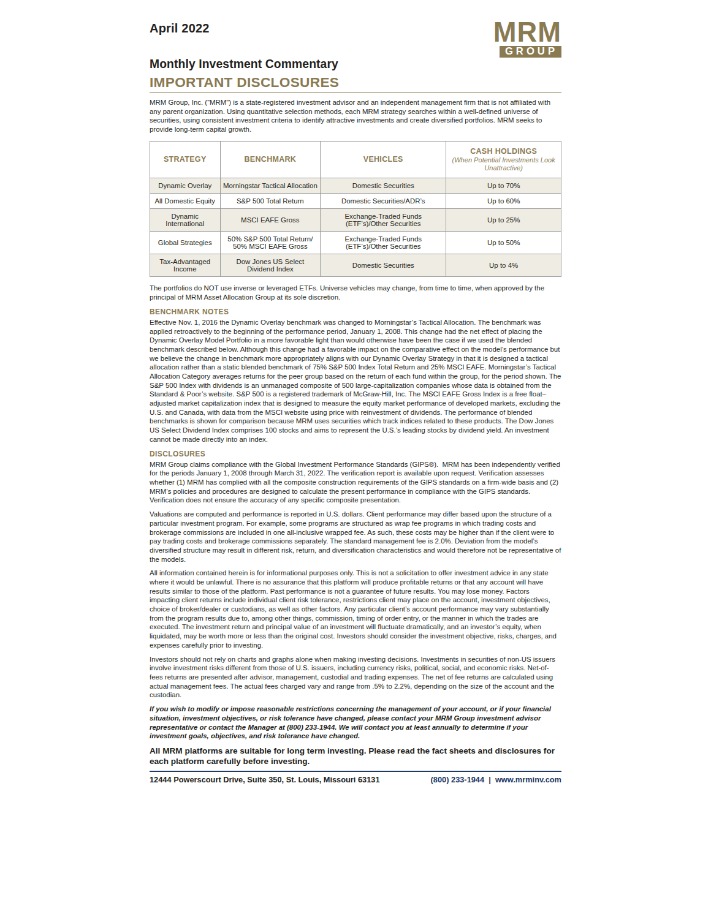April 2022
MRM
GROUP
Monthly Investment Commentary
IMPORTANT DISCLOSURES
MRM Group, Inc. (“MRM”) is a state-registered investment advisor and an independent management firm that is not affiliated with any parent organization. Using quantitative selection methods, each MRM strategy searches within a well-defined universe of securities, using consistent investment criteria to identify attractive investments and create diversified portfolios. MRM seeks to provide long-term capital growth.
| STRATEGY | BENCHMARK | VEHICLES | CASH HOLDINGS (When Potential Investments Look Unattractive) |
| --- | --- | --- | --- |
| Dynamic Overlay | Morningstar Tactical Allocation | Domestic Securities | Up to 70% |
| All Domestic Equity | S&P 500 Total Return | Domestic Securities/ADR’s | Up to 60% |
| Dynamic International | MSCI EAFE Gross | Exchange-Traded Funds (ETF’s)/Other Securities | Up to 25% |
| Global Strategies | 50% S&P 500 Total Return/ 50% MSCI EAFE Gross | Exchange-Traded Funds (ETF’s)/Other Securities | Up to 50% |
| Tax-Advantaged Income | Dow Jones US Select Dividend Index | Domestic Securities | Up to 4% |
The portfolios do NOT use inverse or leveraged ETFs. Universe vehicles may change, from time to time, when approved by the principal of MRM Asset Allocation Group at its sole discretion.
BENCHMARK NOTES
Effective Nov. 1, 2016 the Dynamic Overlay benchmark was changed to Morningstar’s Tactical Allocation. The benchmark was applied retroactively to the beginning of the performance period, January 1, 2008. This change had the net effect of placing the Dynamic Overlay Model Portfolio in a more favorable light than would otherwise have been the case if we used the blended benchmark described below. Although this change had a favorable impact on the comparative effect on the model’s performance but we believe the change in benchmark more appropriately aligns with our Dynamic Overlay Strategy in that it is designed a tactical allocation rather than a static blended benchmark of 75% S&P 500 Index Total Return and 25% MSCI EAFE. Morningstar’s Tactical Allocation Category averages returns for the peer group based on the return of each fund within the group, for the period shown. The S&P 500 Index with dividends is an unmanaged composite of 500 large-capitalization companies whose data is obtained from the Standard & Poor’s website. S&P 500 is a registered trademark of McGraw-Hill, Inc. The MSCI EAFE Gross Index is a free float–adjusted market capitalization index that is designed to measure the equity market performance of developed markets, excluding the U.S. and Canada, with data from the MSCI website using price with reinvestment of dividends. The performance of blended benchmarks is shown for comparison because MRM uses securities which track indices related to these products. The Dow Jones US Select Dividend Index comprises 100 stocks and aims to represent the U.S.’s leading stocks by dividend yield. An investment cannot be made directly into an index.
DISCLOSURES
MRM Group claims compliance with the Global Investment Performance Standards (GIPS®). MRM has been independently verified for the periods January 1, 2008 through March 31, 2022. The verification report is available upon request. Verification assesses whether (1) MRM has complied with all the composite construction requirements of the GIPS standards on a firm-wide basis and (2) MRM’s policies and procedures are designed to calculate the present performance in compliance with the GIPS standards. Verification does not ensure the accuracy of any specific composite presentation.
Valuations are computed and performance is reported in U.S. dollars. Client performance may differ based upon the structure of a particular investment program. For example, some programs are structured as wrap fee programs in which trading costs and brokerage commissions are included in one all-inclusive wrapped fee. As such, these costs may be higher than if the client were to pay trading costs and brokerage commissions separately. The standard management fee is 2.0%. Deviation from the model’s diversified structure may result in different risk, return, and diversification characteristics and would therefore not be representative of the models.
All information contained herein is for informational purposes only. This is not a solicitation to offer investment advice in any state where it would be unlawful. There is no assurance that this platform will produce profitable returns or that any account will have results similar to those of the platform. Past performance is not a guarantee of future results. You may lose money. Factors impacting client returns include individual client risk tolerance, restrictions client may place on the account, investment objectives, choice of broker/dealer or custodians, as well as other factors. Any particular client’s account performance may vary substantially from the program results due to, among other things, commission, timing of order entry, or the manner in which the trades are executed. The investment return and principal value of an investment will fluctuate dramatically, and an investor’s equity, when liquidated, may be worth more or less than the original cost. Investors should consider the investment objective, risks, charges, and expenses carefully prior to investing.
Investors should not rely on charts and graphs alone when making investing decisions. Investments in securities of non-US issuers involve investment risks different from those of U.S. issuers, including currency risks, political, social, and economic risks. Net-of-fees returns are presented after advisor, management, custodial and trading expenses. The net of fee returns are calculated using actual management fees. The actual fees charged vary and range from .5% to 2.2%, depending on the size of the account and the custodian.
If you wish to modify or impose reasonable restrictions concerning the management of your account, or if your financial situation, investment objectives, or risk tolerance have changed, please contact your MRM Group investment advisor representative or contact the Manager at (800) 233-1944. We will contact you at least annually to determine if your investment goals, objectives, and risk tolerance have changed.
All MRM platforms are suitable for long term investing. Please read the fact sheets and disclosures for each platform carefully before investing.
12444 Powerscourt Drive, Suite 350, St. Louis, Missouri 63131
(800) 233-1944 | www.mrminv.com